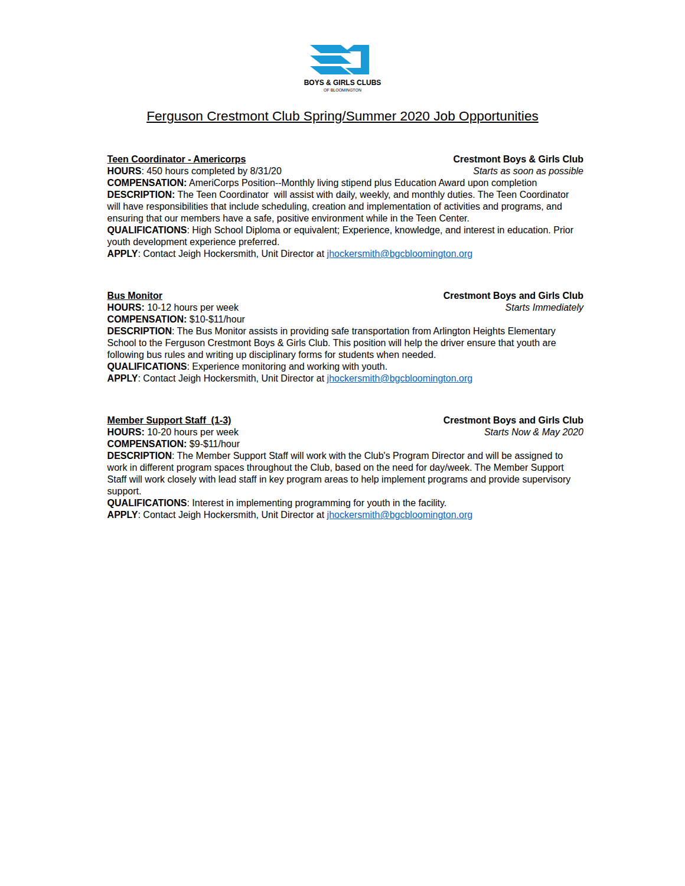BOYS & GIRLS CLUBS OF BLOOMINGTON
Ferguson Crestmont Club Spring/Summer 2020 Job Opportunities
Teen Coordinator - Americorps Crestmont Boys & Girls Club
HOURS: 450 hours completed by 8/31/20 Starts as soon as possible
COMPENSATION: AmeriCorps Position--Monthly living stipend plus Education Award upon completion
DESCRIPTION: The Teen Coordinator will assist with daily, weekly, and monthly duties. The Teen Coordinator will have responsibilities that include scheduling, creation and implementation of activities and programs, and ensuring that our members have a safe, positive environment while in the Teen Center.
QUALIFICATIONS: High School Diploma or equivalent; Experience, knowledge, and interest in education. Prior youth development experience preferred.
APPLY: Contact Jeigh Hockersmith, Unit Director at jhockersmith@bgcbloomington.org
Bus Monitor Crestmont Boys and Girls Club
HOURS: 10-12 hours per week Starts Immediately
COMPENSATION: $10-$11/hour
DESCRIPTION: The Bus Monitor assists in providing safe transportation from Arlington Heights Elementary School to the Ferguson Crestmont Boys & Girls Club. This position will help the driver ensure that youth are following bus rules and writing up disciplinary forms for students when needed.
QUALIFICATIONS: Experience monitoring and working with youth.
APPLY: Contact Jeigh Hockersmith, Unit Director at jhockersmith@bgcbloomington.org
Member Support Staff (1-3) Crestmont Boys and Girls Club
HOURS: 10-20 hours per week Starts Now & May 2020
COMPENSATION: $9-$11/hour
DESCRIPTION: The Member Support Staff will work with the Club's Program Director and will be assigned to work in different program spaces throughout the Club, based on the need for day/week. The Member Support Staff will work closely with lead staff in key program areas to help implement programs and provide supervisory support.
QUALIFICATIONS: Interest in implementing programming for youth in the facility.
APPLY: Contact Jeigh Hockersmith, Unit Director at jhockersmith@bgcbloomington.org